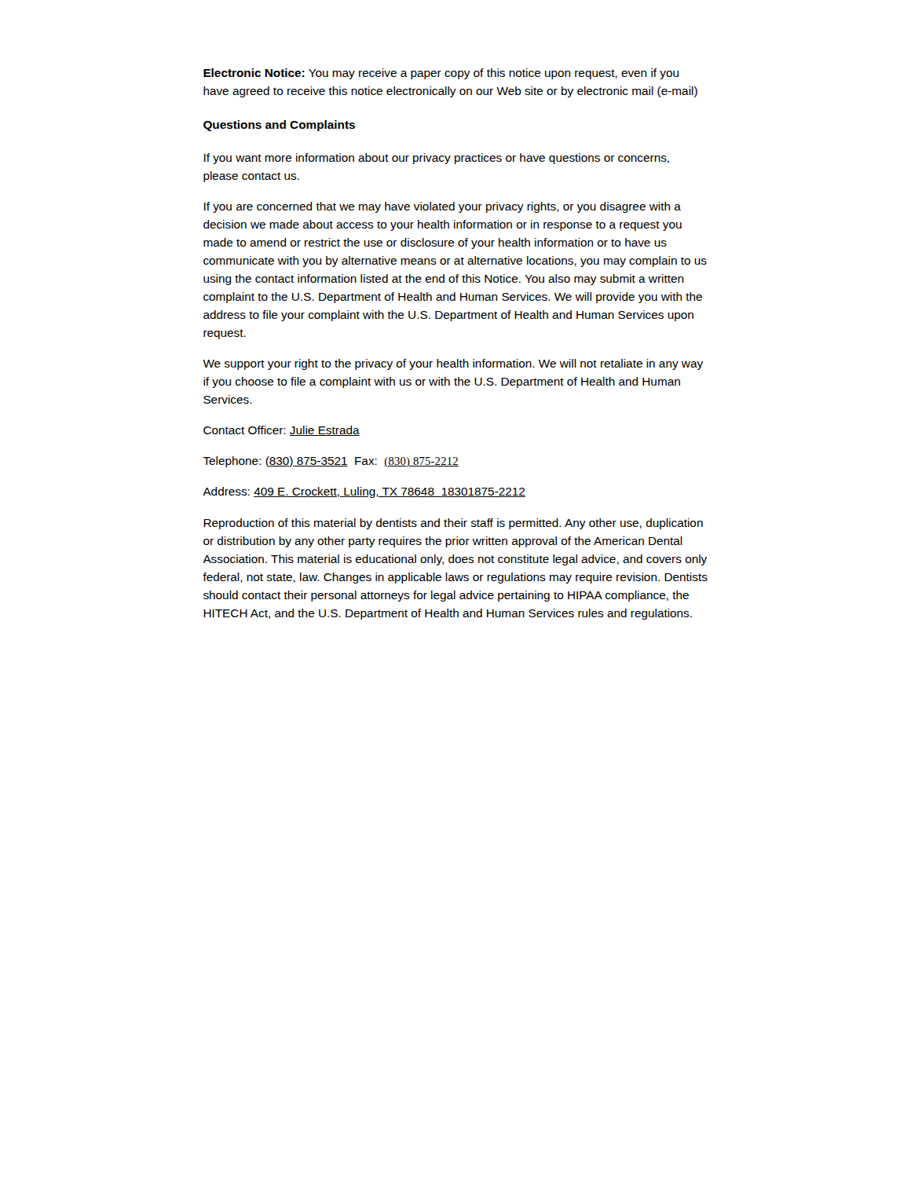Electronic Notice: You may receive a paper copy of this notice upon request, even if you have agreed to receive this notice electronically on our Web site or by electronic mail (e-mail)
Questions and Complaints
If you want more information about our privacy practices or have questions or concerns, please contact us.
If you are concerned that we may have violated your privacy rights, or you disagree with a decision we made about access to your health information or in response to a request you made to amend or restrict the use or disclosure of your health information or to have us communicate with you by alternative means or at alternative locations, you may complain to us using the contact information listed at the end of this Notice. You also may submit a written complaint to the U.S. Department of Health and Human Services. We will provide you with the address to file your complaint with the U.S. Department of Health and Human Services upon request.
We support your right to the privacy of your health information. We will not retaliate in any way if you choose to file a complaint with us or with the U.S. Department of Health and Human Services.
Contact Officer: Julie Estrada
Telephone: (830) 875-3521 Fax: (830) 875-2212
Address: 409 E. Crockett, Luling, TX 78648 18301875-2212
Reproduction of this material by dentists and their staff is permitted. Any other use, duplication or distribution by any other party requires the prior written approval of the American Dental Association. This material is educational only, does not constitute legal advice, and covers only federal, not state, law. Changes in applicable laws or regulations may require revision. Dentists should contact their personal attorneys for legal advice pertaining to HIPAA compliance, the HITECH Act, and the U.S. Department of Health and Human Services rules and regulations.